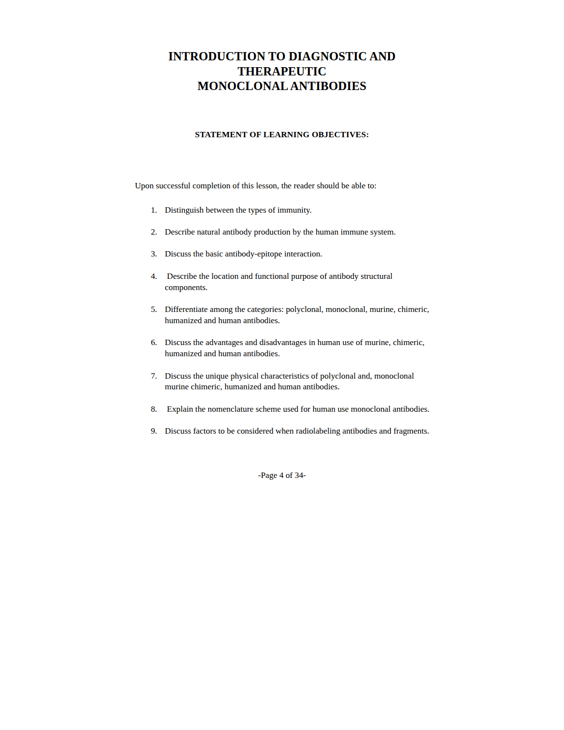INTRODUCTION TO DIAGNOSTIC AND THERAPEUTIC
MONOCLONAL ANTIBODIES
STATEMENT OF LEARNING OBJECTIVES:
Upon successful completion of this lesson, the reader should be able to:
Distinguish between the types of immunity.
Describe natural antibody production by the human immune system.
Discuss the basic antibody-epitope interaction.
Describe the location and functional purpose of antibody structural components.
Differentiate among the categories: polyclonal, monoclonal, murine, chimeric, humanized and human antibodies.
Discuss the advantages and disadvantages in human use of murine, chimeric, humanized and human antibodies.
Discuss the unique physical characteristics of polyclonal and, monoclonal murine chimeric, humanized and human antibodies.
Explain the nomenclature scheme used for human use monoclonal antibodies.
Discuss factors to be considered when radiolabeling antibodies and fragments.
-Page 4 of 34-